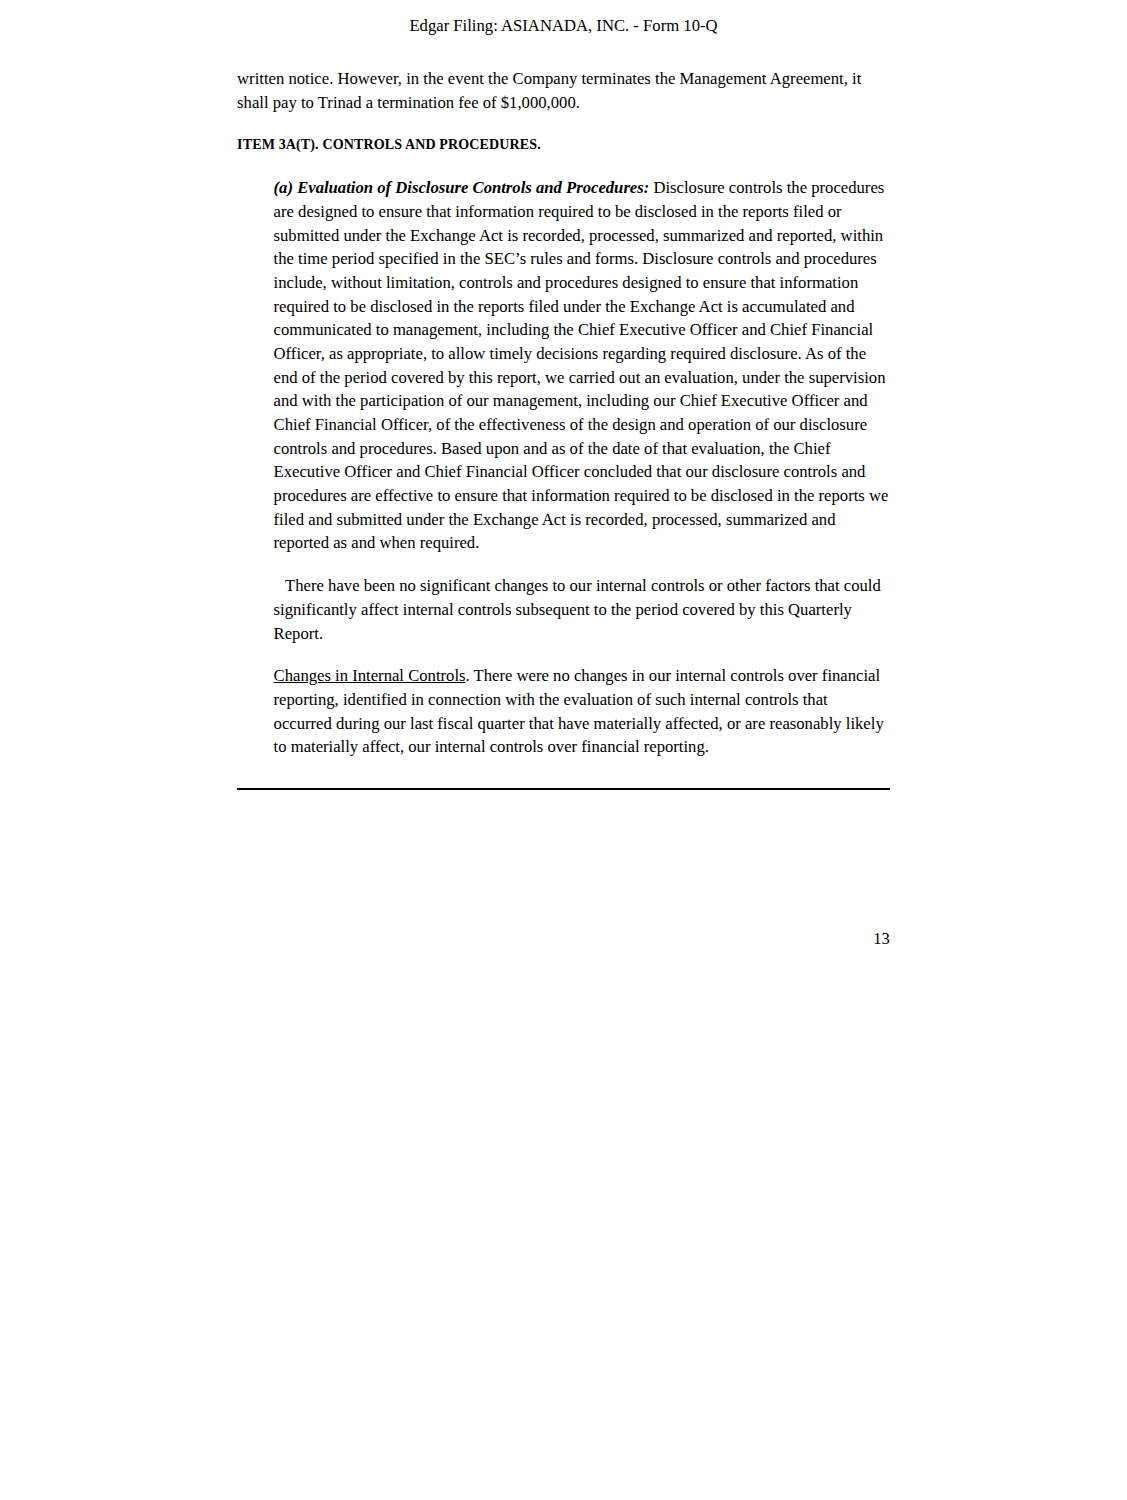Edgar Filing: ASIANADA, INC. - Form 10-Q
written notice. However, in the event the Company terminates the Management Agreement, it shall pay to Trinad a termination fee of $1,000,000.
ITEM 3A(T). CONTROLS AND PROCEDURES.
(a) Evaluation of Disclosure Controls and Procedures: Disclosure controls the procedures are designed to ensure that information required to be disclosed in the reports filed or submitted under the Exchange Act is recorded, processed, summarized and reported, within the time period specified in the SEC’s rules and forms. Disclosure controls and procedures include, without limitation, controls and procedures designed to ensure that information required to be disclosed in the reports filed under the Exchange Act is accumulated and communicated to management, including the Chief Executive Officer and Chief Financial Officer, as appropriate, to allow timely decisions regarding required disclosure. As of the end of the period covered by this report, we carried out an evaluation, under the supervision and with the participation of our management, including our Chief Executive Officer and Chief Financial Officer, of the effectiveness of the design and operation of our disclosure controls and procedures. Based upon and as of the date of that evaluation, the Chief Executive Officer and Chief Financial Officer concluded that our disclosure controls and procedures are effective to ensure that information required to be disclosed in the reports we filed and submitted under the Exchange Act is recorded, processed, summarized and reported as and when required.
There have been no significant changes to our internal controls or other factors that could significantly affect internal controls subsequent to the period covered by this Quarterly Report.
Changes in Internal Controls. There were no changes in our internal controls over financial reporting, identified in connection with the evaluation of such internal controls that occurred during our last fiscal quarter that have materially affected, or are reasonably likely to materially affect, our internal controls over financial reporting.
13